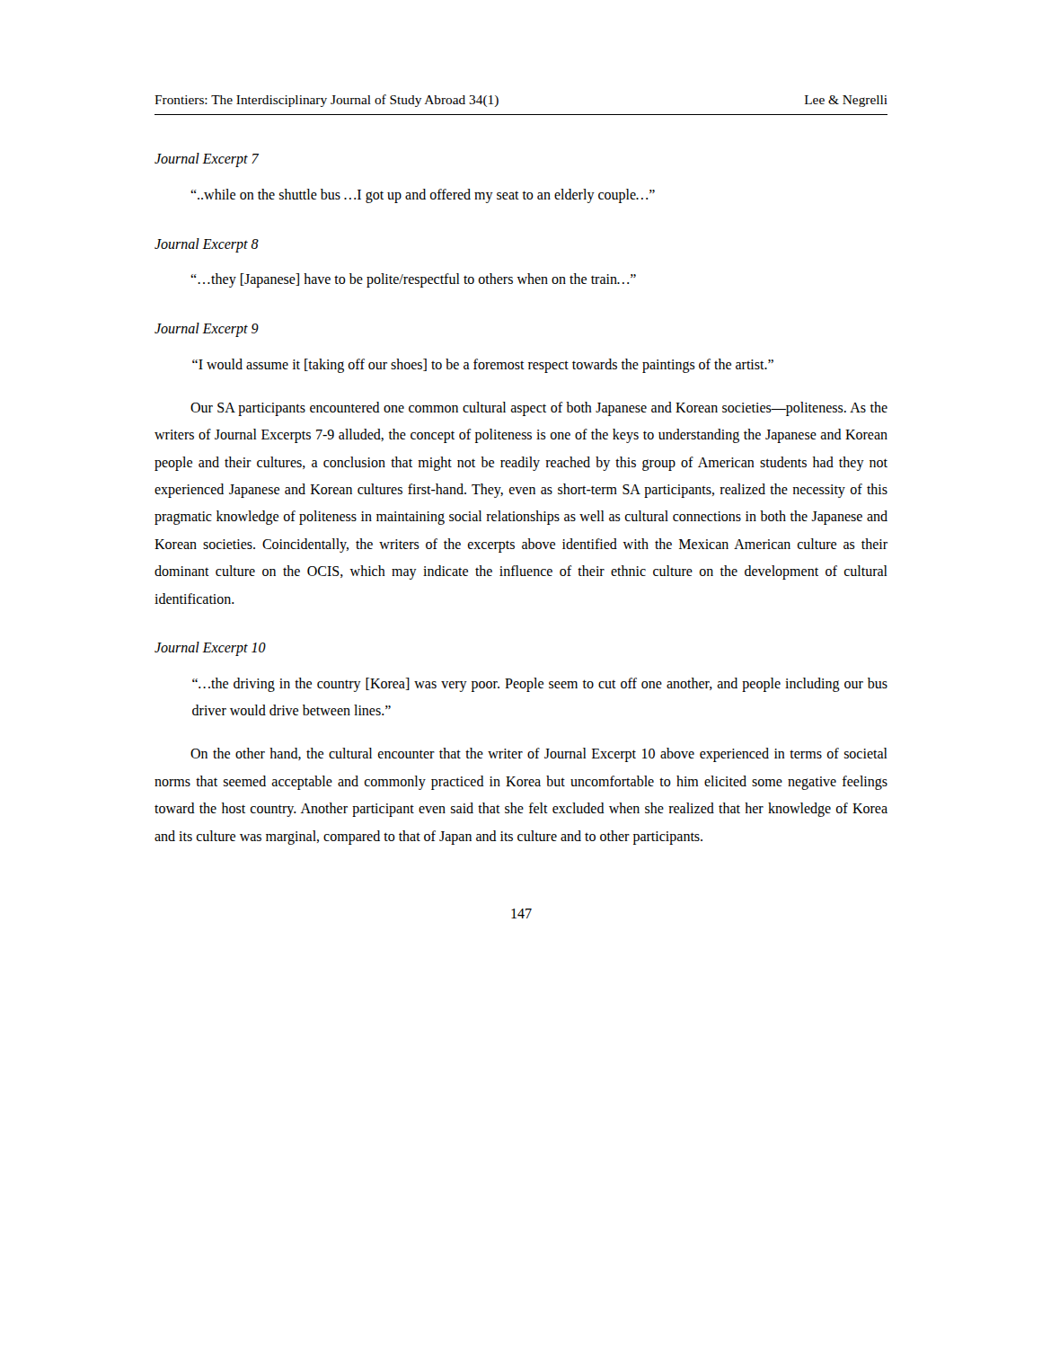Frontiers: The Interdisciplinary Journal of Study Abroad 34(1) Lee & Negrelli
Journal Excerpt 7
“..while on the shuttle bus …I got up and offered my seat to an elderly couple…”
Journal Excerpt 8
“…they [Japanese] have to be polite/respectful to others when on the train…”
Journal Excerpt 9
“I would assume it [taking off our shoes] to be a foremost respect towards the paintings of the artist.”
Our SA participants encountered one common cultural aspect of both Japanese and Korean societies—politeness. As the writers of Journal Excerpts 7-9 alluded, the concept of politeness is one of the keys to understanding the Japanese and Korean people and their cultures, a conclusion that might not be readily reached by this group of American students had they not experienced Japanese and Korean cultures first-hand. They, even as short-term SA participants, realized the necessity of this pragmatic knowledge of politeness in maintaining social relationships as well as cultural connections in both the Japanese and Korean societies. Coincidentally, the writers of the excerpts above identified with the Mexican American culture as their dominant culture on the OCIS, which may indicate the influence of their ethnic culture on the development of cultural identification.
Journal Excerpt 10
“…the driving in the country [Korea] was very poor. People seem to cut off one another, and people including our bus driver would drive between lines.”
On the other hand, the cultural encounter that the writer of Journal Excerpt 10 above experienced in terms of societal norms that seemed acceptable and commonly practiced in Korea but uncomfortable to him elicited some negative feelings toward the host country. Another participant even said that she felt excluded when she realized that her knowledge of Korea and its culture was marginal, compared to that of Japan and its culture and to other participants.
147